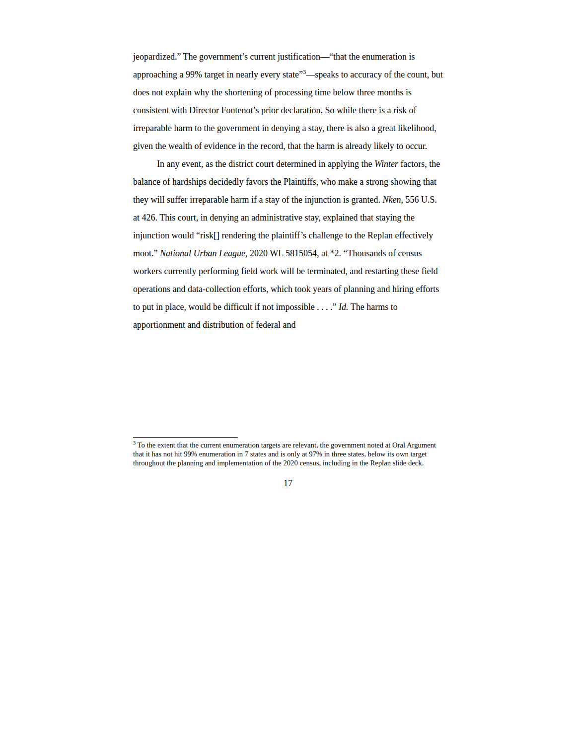jeopardized.” The government’s current justification—“that the enumeration is approaching a 99% target in nearly every state”3—speaks to accuracy of the count, but does not explain why the shortening of processing time below three months is consistent with Director Fontenot’s prior declaration. So while there is a risk of irreparable harm to the government in denying a stay, there is also a great likelihood, given the wealth of evidence in the record, that the harm is already likely to occur.
In any event, as the district court determined in applying the Winter factors, the balance of hardships decidedly favors the Plaintiffs, who make a strong showing that they will suffer irreparable harm if a stay of the injunction is granted. Nken, 556 U.S. at 426. This court, in denying an administrative stay, explained that staying the injunction would “risk[] rendering the plaintiff’s challenge to the Replan effectively moot.” National Urban League, 2020 WL 5815054, at *2. “Thousands of census workers currently performing field work will be terminated, and restarting these field operations and data-collection efforts, which took years of planning and hiring efforts to put in place, would be difficult if not impossible . . . .” Id. The harms to apportionment and distribution of federal and
3 To the extent that the current enumeration targets are relevant, the government noted at Oral Argument that it has not hit 99% enumeration in 7 states and is only at 97% in three states, below its own target throughout the planning and implementation of the 2020 census, including in the Replan slide deck.
17